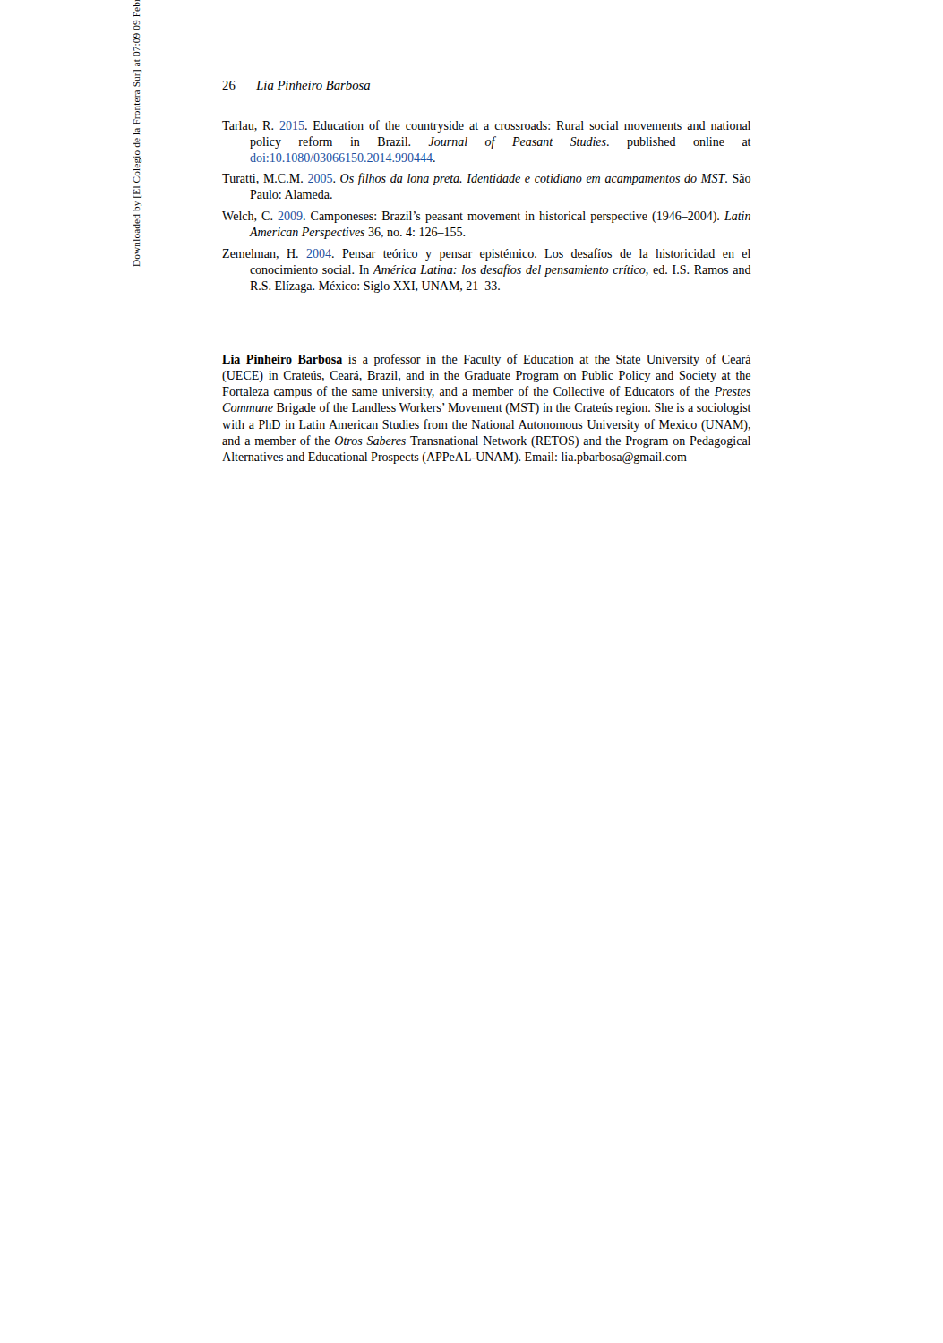Downloaded by [El Colegio de la Frontera Sur] at 07:09 09 February 2016
26 Lia Pinheiro Barbosa
Tarlau, R. 2015. Education of the countryside at a crossroads: Rural social movements and national policy reform in Brazil. Journal of Peasant Studies. published online at doi:10.1080/03066150.2014.990444.
Turatti, M.C.M. 2005. Os filhos da lona preta. Identidade e cotidiano em acampamentos do MST. São Paulo: Alameda.
Welch, C. 2009. Camponeses: Brazil’s peasant movement in historical perspective (1946–2004). Latin American Perspectives 36, no. 4: 126–155.
Zemelman, H. 2004. Pensar teórico y pensar epistémico. Los desafíos de la historicidad en el conocimiento social. In América Latina: los desafíos del pensamiento crítico, ed. I.S. Ramos and R.S. Elízaga. México: Siglo XXI, UNAM, 21–33.
Lia Pinheiro Barbosa is a professor in the Faculty of Education at the State University of Ceará (UECE) in Crateús, Ceará, Brazil, and in the Graduate Program on Public Policy and Society at the Fortaleza campus of the same university, and a member of the Collective of Educators of the Prestes Commune Brigade of the Landless Workers’ Movement (MST) in the Crateús region. She is a sociologist with a PhD in Latin American Studies from the National Autonomous University of Mexico (UNAM), and a member of the Otros Saberes Transnational Network (RETOS) and the Program on Pedagogical Alternatives and Educational Prospects (APPeAL-UNAM). Email: lia.pbarbosa@gmail.com